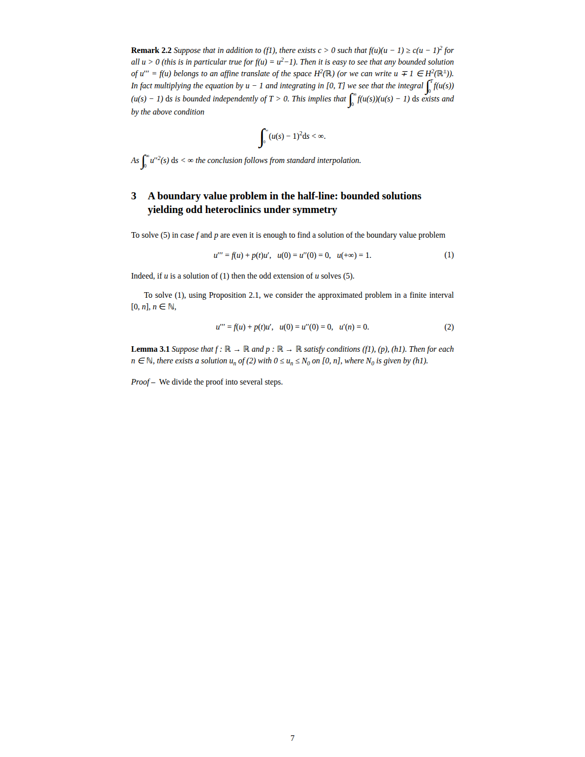Remark 2.2 Suppose that in addition to (f1), there exists c > 0 such that f(u)(u − 1) ≥ c(u − 1)2 for all u > 0 (this is in particular true for f(u) = u2−1). Then it is easy to see that any bounded solution of u′′′ = f(u) belongs to an affine translate of the space H2(ℝ) (or we can write u ∓ 1 ∈ H2(ℝ±)). In fact multiplying the equation by u − 1 and integrating in [0, T] we see that the integral ∫T 0 f(u(s))(u(s) − 1) ds is bounded independently of T > 0. This implies that ∫∞0 f(u(s))(u(s) − 1) ds exists and by the above condition
∫∞0 (u(s) − 1)2ds < ∞.
As ∫∞0 u′′2(s) ds < ∞ the conclusion follows from standard interpolation.
3 A boundary value problem in the half-line: bounded solutions yielding odd heteroclinics under symmetry
To solve (5) in case f and p are even it is enough to find a solution of the boundary value problem
u′′′ = f(u) + p(t)u′, u(0) = u′′(0) = 0, u(+∞) = 1. (1)
Indeed, if u is a solution of (1) then the odd extension of u solves (5).
To solve (1), using Proposition 2.1, we consider the approximated problem in a finite interval [0, n], n ∈ ℕ,
u′′′ = f(u) + p(t)u′, u(0) = u′′(0) = 0, u′(n) = 0. (2)
Lemma 3.1 Suppose that f : ℝ → ℝ and p : ℝ → ℝ satisfy conditions (f1), (p), (h1). Then for each n ∈ ℕ, there exists a solution un of (2) with 0 ≤ un ≤ N0 on [0, n], where N0 is given by (h1).
Proof – We divide the proof into several steps.
7